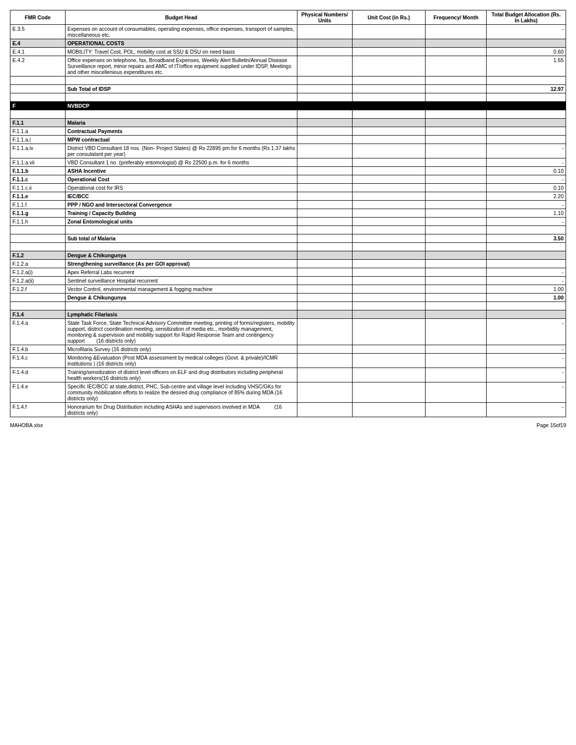| FMR Code | Budget Head | Physical Numbers/ Units | Unit Cost (in Rs.) | Frequency/ Month | Total Budget Allocation (Rs. In Lakhs) |
| --- | --- | --- | --- | --- | --- |
| E.3.5 | Expenses on account of consumables, operating expenses, office expenses, transport of samples, miscellaneous etc. | | | | - |
| E.4 | OPERATIONAL COSTS | | | | |
| E.4.1 | MOBILITY: Travel Cost, POL, mobility cost at SSU & DSU on need basis | | | | 0.60 |
| E.4.2 | Office expenses on telephone, fax, Broadband Expenses, Weekly Alert Bulletin/Annual Disease Surveillance report, minor repairs and AMC of IT/office equipment supplied under IDSP, Meetings and other miscellenious expenditures etc. | | | | 1.55 |
| | Sub Total of IDSP | | | | 12.97 |
| F | NVBDCP | | | | |
| F.1.1 | Malaria | | | | |
| F.1.1.a | Contractual Payments | | | | |
| F.1.1.a.i | MPW contractual | | | | |
| F.1.1.a.iv | District VBD Consultant 18 nos. (Non- Project States) @ Rs 22895 pm.for 6 months (Rs 1.37 lakhs per consulatant per year) | | | | - |
| F.1.1.a.vii | VBD Consultant 1 no. (preferably entomologist) @ Rs 22500 p.m. for 6 months | | | | - |
| F.1.1.b | ASHA Incentive | | | | 0.10 |
| F.1.1.c | Operational Cost | | | | - |
| F.1.1.c.ii | Operational cost for IRS | | | | 0.10 |
| F.1.1.e | IEC/BCC | | | | 2.20 |
| F.1.1.f | PPP / NGO and Intersectoral Convergence | | | | - |
| F.1.1.g | Training / Capacity Building | | | | 1.10 |
| F.1.1.h | Zonal Entomological units | | | | - |
| | Sub total of Malaria | | | | 3.50 |
| F.1.2 | Dengue & Chikungunya | | | | |
| F.1.2.a | Strengthening surveillance (As per GOI approval) | | | | |
| F.1.2.a(i) | Apex Referral Labs recurrent | | | | - |
| F.1.2.a(ii) | Sentinel surveillance Hospital recurrent | | | | - |
| F.1.2.f | Vector Control, environmental management & fogging machine | | | | 1.00 |
| | Dengue & Chikungunya | | | | 1.00 |
| F.1.4 | Lymphatic Filariasis | | | | |
| F.1.4.a | State Task Force, State Technical Advisory Committee meeting, printing of forms/registers, mobility support, district coordination meeting, sensitization of media etc., morbidity management, monitoring & supervision and mobility support for Rapid Response Team and contingency support (16 districts only) | | | | - |
| F.1.4.b | Microfilaria Survey (16 districts only) | | | | - |
| F.1.4.c | Monitoring &Evaluation (Post MDA assessment by medical colleges (Govt. & private)/ICMR institutions ) (16 districts only) | | | | - |
| F.1.4.d | Training/sensitization of district level officers on ELF and drug distributors including peripheral health workers(16 districts only) | | | | - |
| F.1.4.e | Specific IEC/BCC at state,district, PHC, Sub-centre and village level including VHSC/GKs for community mobilization efforts to realize the desired drug compliance of 85% during MDA (16 districts only) | | | | - |
| F.1.4.f | Honorarium for Drug Distribution including ASHAs and supervisors involved in MDA (16 districts only) | | | | - |
| MAHOBA.xlsx | Page 15of19 |